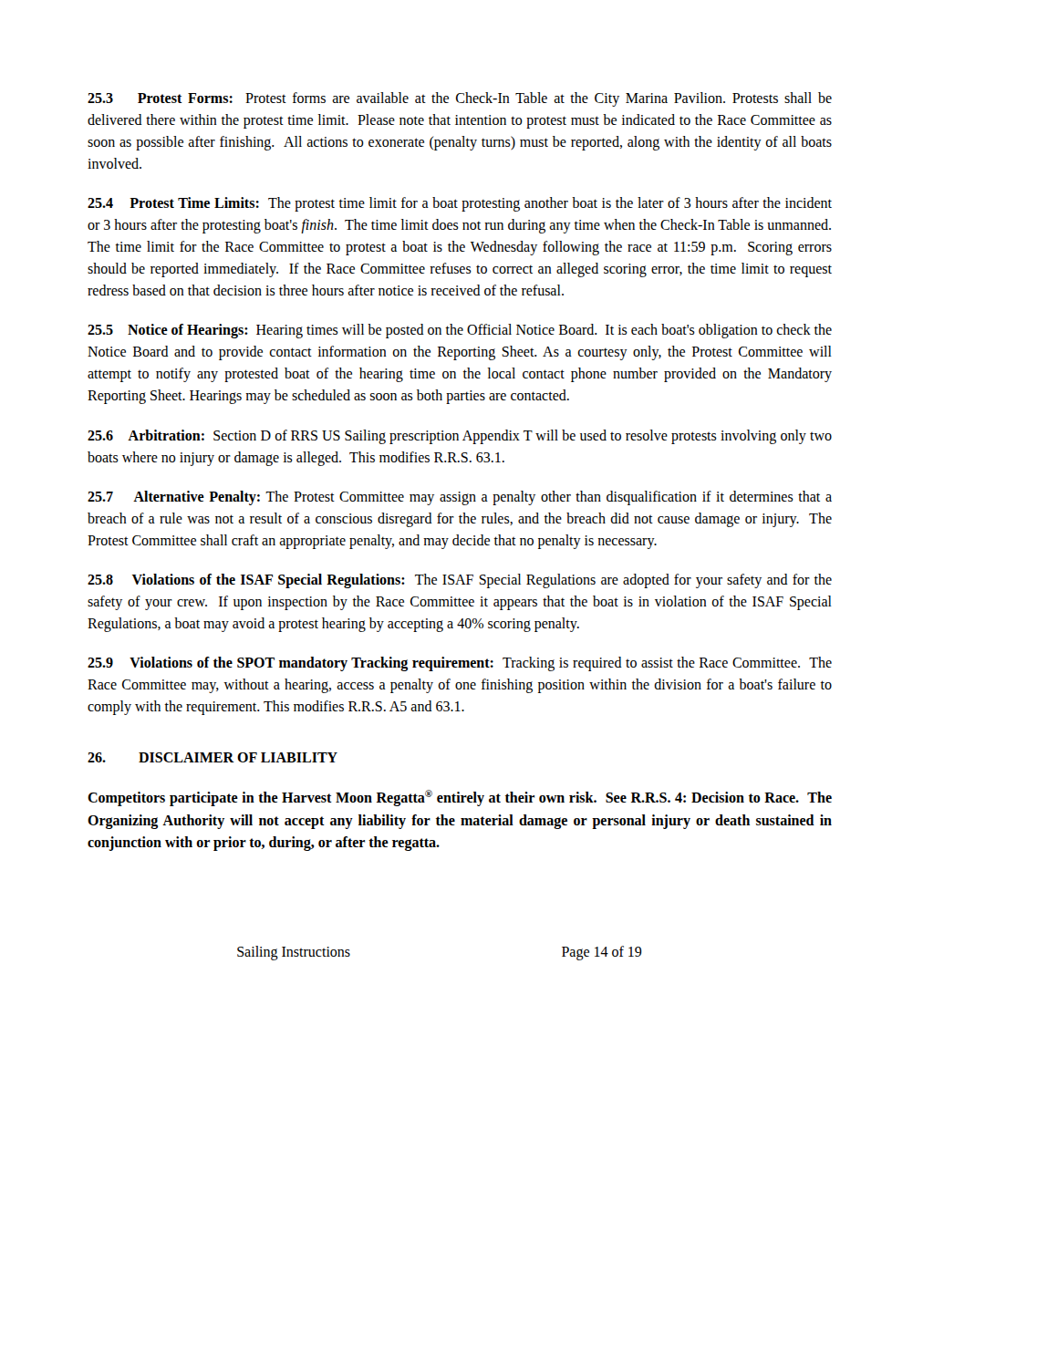25.3 Protest Forms: Protest forms are available at the Check-In Table at the City Marina Pavilion. Protests shall be delivered there within the protest time limit. Please note that intention to protest must be indicated to the Race Committee as soon as possible after finishing. All actions to exonerate (penalty turns) must be reported, along with the identity of all boats involved.
25.4 Protest Time Limits: The protest time limit for a boat protesting another boat is the later of 3 hours after the incident or 3 hours after the protesting boat's finish. The time limit does not run during any time when the Check-In Table is unmanned. The time limit for the Race Committee to protest a boat is the Wednesday following the race at 11:59 p.m. Scoring errors should be reported immediately. If the Race Committee refuses to correct an alleged scoring error, the time limit to request redress based on that decision is three hours after notice is received of the refusal.
25.5 Notice of Hearings: Hearing times will be posted on the Official Notice Board. It is each boat's obligation to check the Notice Board and to provide contact information on the Reporting Sheet. As a courtesy only, the Protest Committee will attempt to notify any protested boat of the hearing time on the local contact phone number provided on the Mandatory Reporting Sheet. Hearings may be scheduled as soon as both parties are contacted.
25.6 Arbitration: Section D of RRS US Sailing prescription Appendix T will be used to resolve protests involving only two boats where no injury or damage is alleged. This modifies R.R.S. 63.1.
25.7 Alternative Penalty: The Protest Committee may assign a penalty other than disqualification if it determines that a breach of a rule was not a result of a conscious disregard for the rules, and the breach did not cause damage or injury. The Protest Committee shall craft an appropriate penalty, and may decide that no penalty is necessary.
25.8 Violations of the ISAF Special Regulations: The ISAF Special Regulations are adopted for your safety and for the safety of your crew. If upon inspection by the Race Committee it appears that the boat is in violation of the ISAF Special Regulations, a boat may avoid a protest hearing by accepting a 40% scoring penalty.
25.9 Violations of the SPOT mandatory Tracking requirement: Tracking is required to assist the Race Committee. The Race Committee may, without a hearing, access a penalty of one finishing position within the division for a boat's failure to comply with the requirement. This modifies R.R.S. A5 and 63.1.
26. DISCLAIMER OF LIABILITY
Competitors participate in the Harvest Moon Regatta® entirely at their own risk. See R.R.S. 4: Decision to Race. The Organizing Authority will not accept any liability for the material damage or personal injury or death sustained in conjunction with or prior to, during, or after the regatta.
Sailing Instructions Page 14 of 19